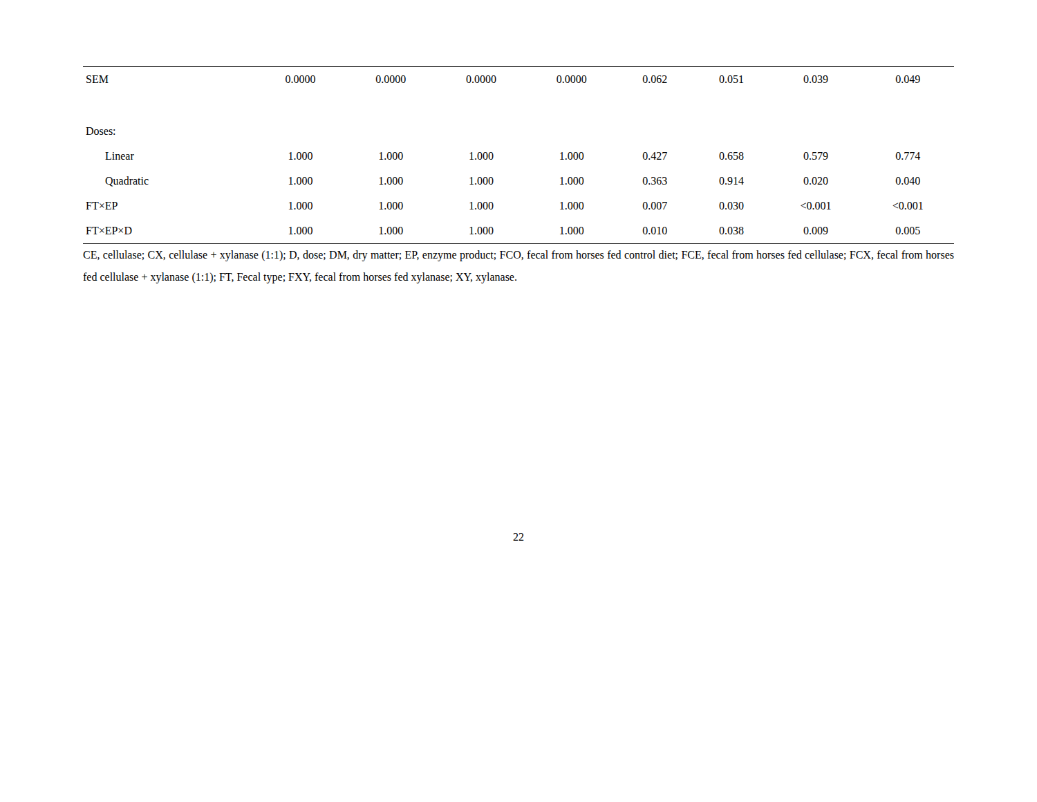| SEM | 0.0000 | 0.0000 | 0.0000 | 0.0000 | 0.062 | 0.051 | 0.039 | 0.049 |
| Doses: | | | | | | | | |
| Linear | 1.000 | 1.000 | 1.000 | 1.000 | 0.427 | 0.658 | 0.579 | 0.774 |
| Quadratic | 1.000 | 1.000 | 1.000 | 1.000 | 0.363 | 0.914 | 0.020 | 0.040 |
| FT×EP | 1.000 | 1.000 | 1.000 | 1.000 | 0.007 | 0.030 | <0.001 | <0.001 |
| FT×EP×D | 1.000 | 1.000 | 1.000 | 1.000 | 0.010 | 0.038 | 0.009 | 0.005 |
CE, cellulase; CX, cellulase + xylanase (1:1); D, dose; DM, dry matter; EP, enzyme product; FCO, fecal from horses fed control diet; FCE, fecal from horses fed cellulase; FCX, fecal from horses fed cellulase + xylanase (1:1); FT, Fecal type; FXY, fecal from horses fed xylanase; XY, xylanase.
22